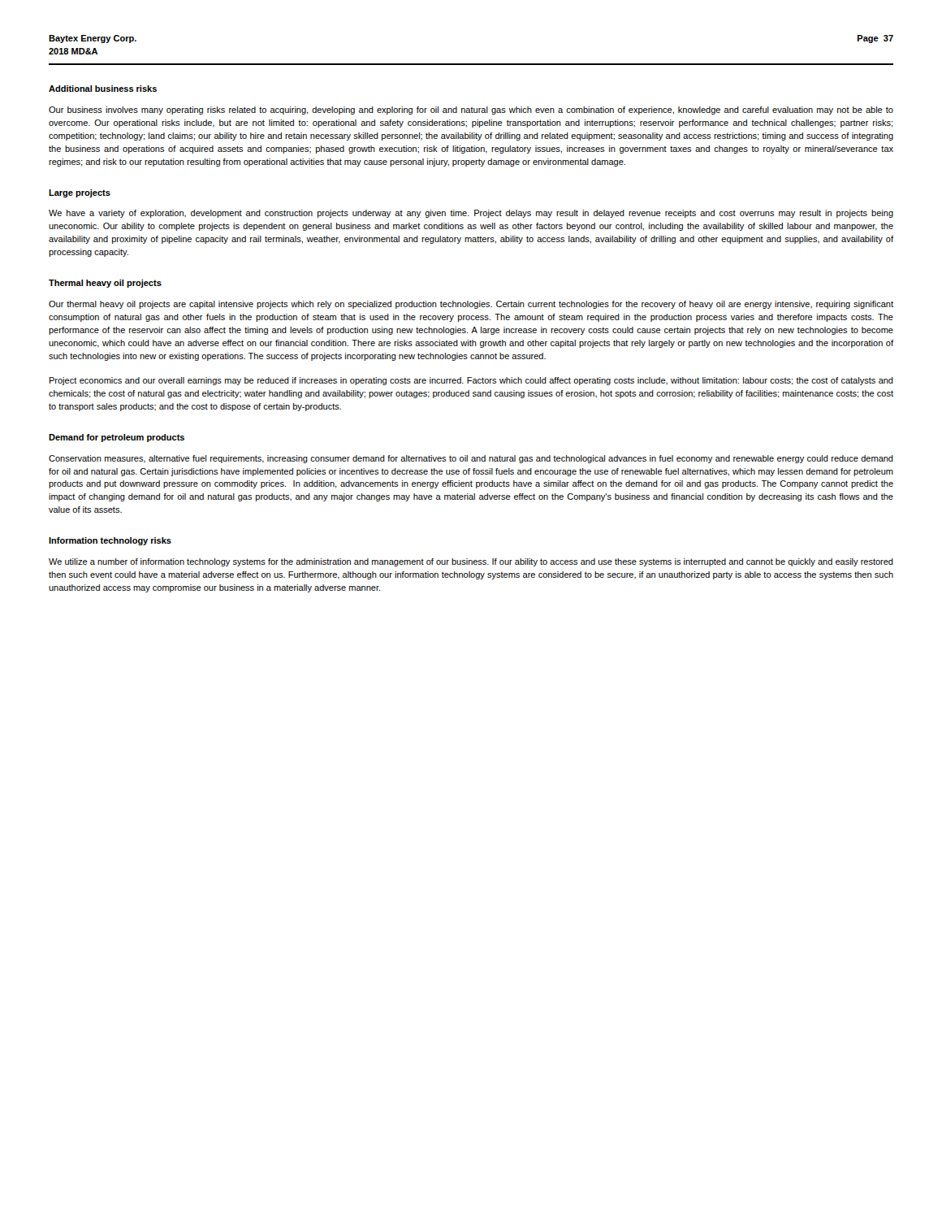Baytex Energy Corp.
2018 MD&A
Page 37
Additional business risks
Our business involves many operating risks related to acquiring, developing and exploring for oil and natural gas which even a combination of experience, knowledge and careful evaluation may not be able to overcome. Our operational risks include, but are not limited to: operational and safety considerations; pipeline transportation and interruptions; reservoir performance and technical challenges; partner risks; competition; technology; land claims; our ability to hire and retain necessary skilled personnel; the availability of drilling and related equipment; seasonality and access restrictions; timing and success of integrating the business and operations of acquired assets and companies; phased growth execution; risk of litigation, regulatory issues, increases in government taxes and changes to royalty or mineral/severance tax regimes; and risk to our reputation resulting from operational activities that may cause personal injury, property damage or environmental damage.
Large projects
We have a variety of exploration, development and construction projects underway at any given time. Project delays may result in delayed revenue receipts and cost overruns may result in projects being uneconomic. Our ability to complete projects is dependent on general business and market conditions as well as other factors beyond our control, including the availability of skilled labour and manpower, the availability and proximity of pipeline capacity and rail terminals, weather, environmental and regulatory matters, ability to access lands, availability of drilling and other equipment and supplies, and availability of processing capacity.
Thermal heavy oil projects
Our thermal heavy oil projects are capital intensive projects which rely on specialized production technologies. Certain current technologies for the recovery of heavy oil are energy intensive, requiring significant consumption of natural gas and other fuels in the production of steam that is used in the recovery process. The amount of steam required in the production process varies and therefore impacts costs. The performance of the reservoir can also affect the timing and levels of production using new technologies. A large increase in recovery costs could cause certain projects that rely on new technologies to become uneconomic, which could have an adverse effect on our financial condition. There are risks associated with growth and other capital projects that rely largely or partly on new technologies and the incorporation of such technologies into new or existing operations. The success of projects incorporating new technologies cannot be assured.
Project economics and our overall earnings may be reduced if increases in operating costs are incurred. Factors which could affect operating costs include, without limitation: labour costs; the cost of catalysts and chemicals; the cost of natural gas and electricity; water handling and availability; power outages; produced sand causing issues of erosion, hot spots and corrosion; reliability of facilities; maintenance costs; the cost to transport sales products; and the cost to dispose of certain by-products.
Demand for petroleum products
Conservation measures, alternative fuel requirements, increasing consumer demand for alternatives to oil and natural gas and technological advances in fuel economy and renewable energy could reduce demand for oil and natural gas. Certain jurisdictions have implemented policies or incentives to decrease the use of fossil fuels and encourage the use of renewable fuel alternatives, which may lessen demand for petroleum products and put downward pressure on commodity prices. In addition, advancements in energy efficient products have a similar affect on the demand for oil and gas products. The Company cannot predict the impact of changing demand for oil and natural gas products, and any major changes may have a material adverse effect on the Company's business and financial condition by decreasing its cash flows and the value of its assets.
Information technology risks
We utilize a number of information technology systems for the administration and management of our business. If our ability to access and use these systems is interrupted and cannot be quickly and easily restored then such event could have a material adverse effect on us. Furthermore, although our information technology systems are considered to be secure, if an unauthorized party is able to access the systems then such unauthorized access may compromise our business in a materially adverse manner.